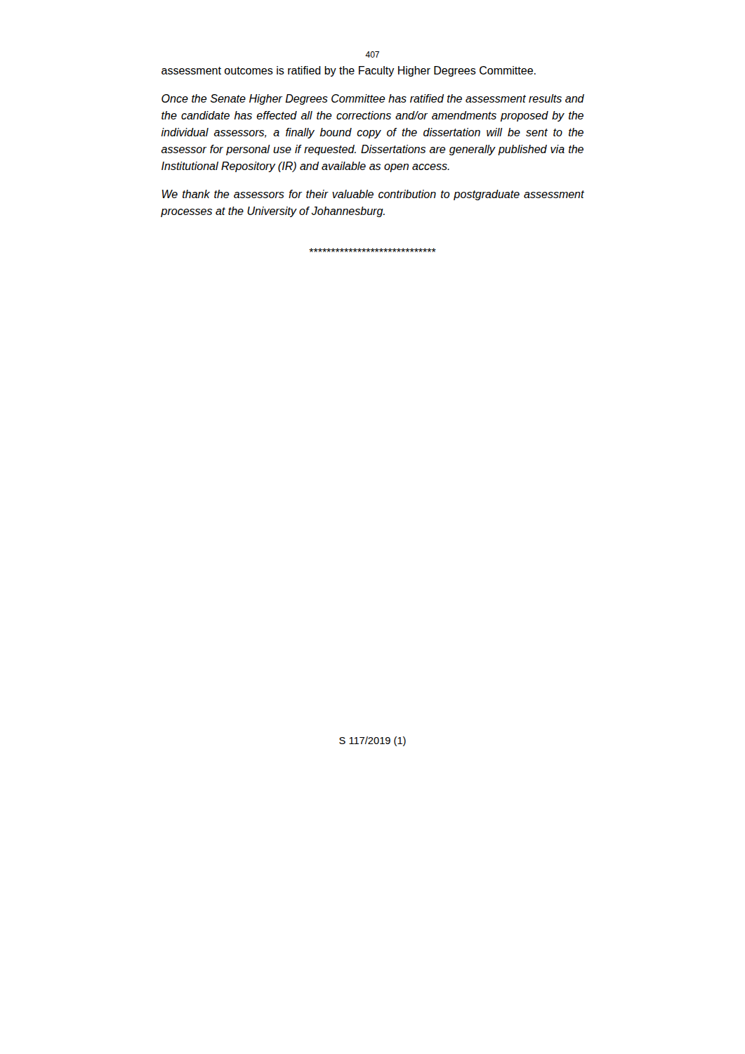407
assessment outcomes is ratified by the Faculty Higher Degrees Committee.
Once the Senate Higher Degrees Committee has ratified the assessment results and the candidate has effected all the corrections and/or amendments proposed by the individual assessors, a finally bound copy of the dissertation will be sent to the assessor for personal use if requested. Dissertations are generally published via the Institutional Repository (IR) and available as open access.
We thank the assessors for their valuable contribution to postgraduate assessment processes at the University of Johannesburg.
*****************************
S 117/2019 (1)